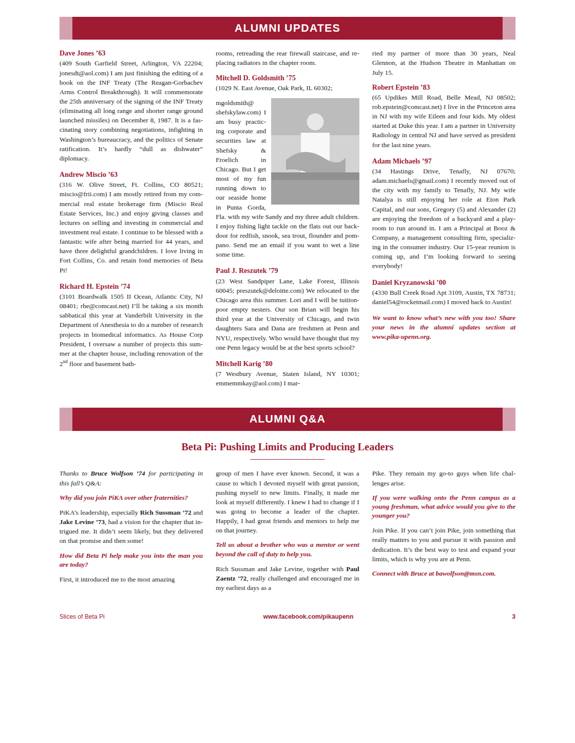ALUMNI UPDATES
Dave Jones ’63
(409 South Garfield Street, Arlington, VA 22204; jonesdt@aol.com) I am just finishing the editing of a book on the INF Treaty (The Reagan-Gorbachev Arms Control Breakthrough). It will commemorate the 25th anniversary of the signing of the INF Treaty (eliminating all long range and shorter range ground launched missiles) on December 8, 1987. It is a fascinating story combining negotiations, infighting in Washington’s bureaucracy, and the politics of Senate ratification. It’s hardly “dull as dishwater” diplomacy.
Andrew Miscio ’63
(316 W. Olive Street, Ft. Collins, CO 80521; miscio@frii.com) I am mostly retired from my commercial real estate brokerage firm (Miscio Real Estate Services, Inc.) and enjoy giving classes and lectures on selling and investing in commercial and investment real estate. I continue to be blessed with a fantastic wife after being married for 44 years, and have three delightful grandchildren. I love living in Fort Collins, Co. and retain fond memories of Beta Pi!
Richard H. Epstein ’74
(3101 Boardwalk 1505 II Ocean, Atlantic City, NJ 08401; rhe@comcast.net) I’ll be taking a six month sabbatical this year at Vanderbilt University in the Department of Anesthesia to do a number of research projects in biomedical informatics. As House Corp President, I oversaw a number of projects this summer at the chapter house, including renovation of the 2nd floor and basement bath-
rooms, retreading the rear firewall staircase, and replacing radiators in the chapter room.
Mitchell D. Goldsmith ’75
(1029 N. East Avenue, Oak Park, IL 60302;
mgoldsmith@ shefskylaw.com) I am busy practicing corporate and securities law at Shefsky & Froelich in Chicago. But I get most of my fun running down to our seaside home in Punta Gorda, Fla. with my wife Sandy and my three adult children. I enjoy fishing light tackle on the flats out our backdoor for redfish, snook, sea trout, flounder and pompano. Send me an email if you want to wet a line some time.
Paul J. Reszutek ’79
(23 West Sandpiper Lane, Lake Forest, Illinois 60045; preszutek@deloitte.com) We relocated to the Chicago area this summer. Lori and I will be tuition-poor empty nesters. Our son Brian will begin his third year at the University of Chicago, and twin daughters Sara and Dana are freshmen at Penn and NYU, respectively. Who would have thought that my one Penn legacy would be at the best sports school?
Mitchell Karig ’80
(7 Westbury Avenue, Staten Island, NY 10301; emmemmkay@aol.com) I mar-
ried my partner of more than 30 years, Neal Glennon, at the Hudson Theatre in Manhattan on July 15.
Robert Epstein ’83
(65 Updikes Mill Road, Belle Mead, NJ 08502; rob.epstein@comcast.net) I live in the Princeton area in NJ with my wife Eileen and four kids. My oldest started at Duke this year. I am a partner in University Radiology in central NJ and have served as president for the last nine years.
Adam Michaels ’97
(34 Hastings Drive, Tenafly, NJ 07670; adam.michaels@gmail.com) I recently moved out of the city with my family to Tenafly, NJ. My wife Natalya is still enjoying her role at Eton Park Capital, and our sons, Gregory (5) and Alexander (2) are enjoying the freedom of a backyard and a playroom to run around in. I am a Principal at Booz & Company, a management consulting firm, specializing in the consumer industry. Our 15-year reunion is coming up, and I’m looking forward to seeing everybody!
Daniel Kryzanowski ’00
(4330 Bull Creek Road Apt 3109, Austin, TX 78731; daniel54@rocketmail.com) I moved back to Austin!
We want to know what’s new with you too! Share your news in the alumni updates section at www.pika-upenn.org.
ALUMNI Q&A
Beta Pi: Pushing Limits and Producing Leaders
Thanks to Bruce Wolfson ’74 for participating in this fall’s Q&A:
Why did you join PiKA over other fraternities?
PiKA’s leadership, especially Rich Sussman ’72 and Jake Levine ’73, had a vision for the chapter that intrigued me. It didn’t seem likely, but they delivered on that promise and then some!
How did Beta Pi help make you into the man you are today?
First, it introduced me to the most amazing
group of men I have ever known. Second, it was a cause to which I devoted myself with great passion, pushing myself to new limits. Finally, it made me look at myself differently. I knew I had to change if I was going to become a leader of the chapter. Happily, I had great friends and mentors to help me on that journey.
Tell us about a brother who was a mentor or went beyond the call of duty to help you.
Rich Sussman and Jake Levine, together with Paul Zaentz ’72, really challenged and encouraged me in my earliest days as a
Pike. They remain my go-to guys when life challenges arise.
If you were walking onto the Penn campus as a young freshman, what advice would you give to the younger you?
Join Pike. If you can’t join Pike, join something that really matters to you and pursue it with passion and dedication. It’s the best way to test and expand your limits, which is why you are at Penn.
Connect with Bruce at bawolfson@msn.com.
Slices of Beta Pi
www.facebook.com/pikaupenn
3